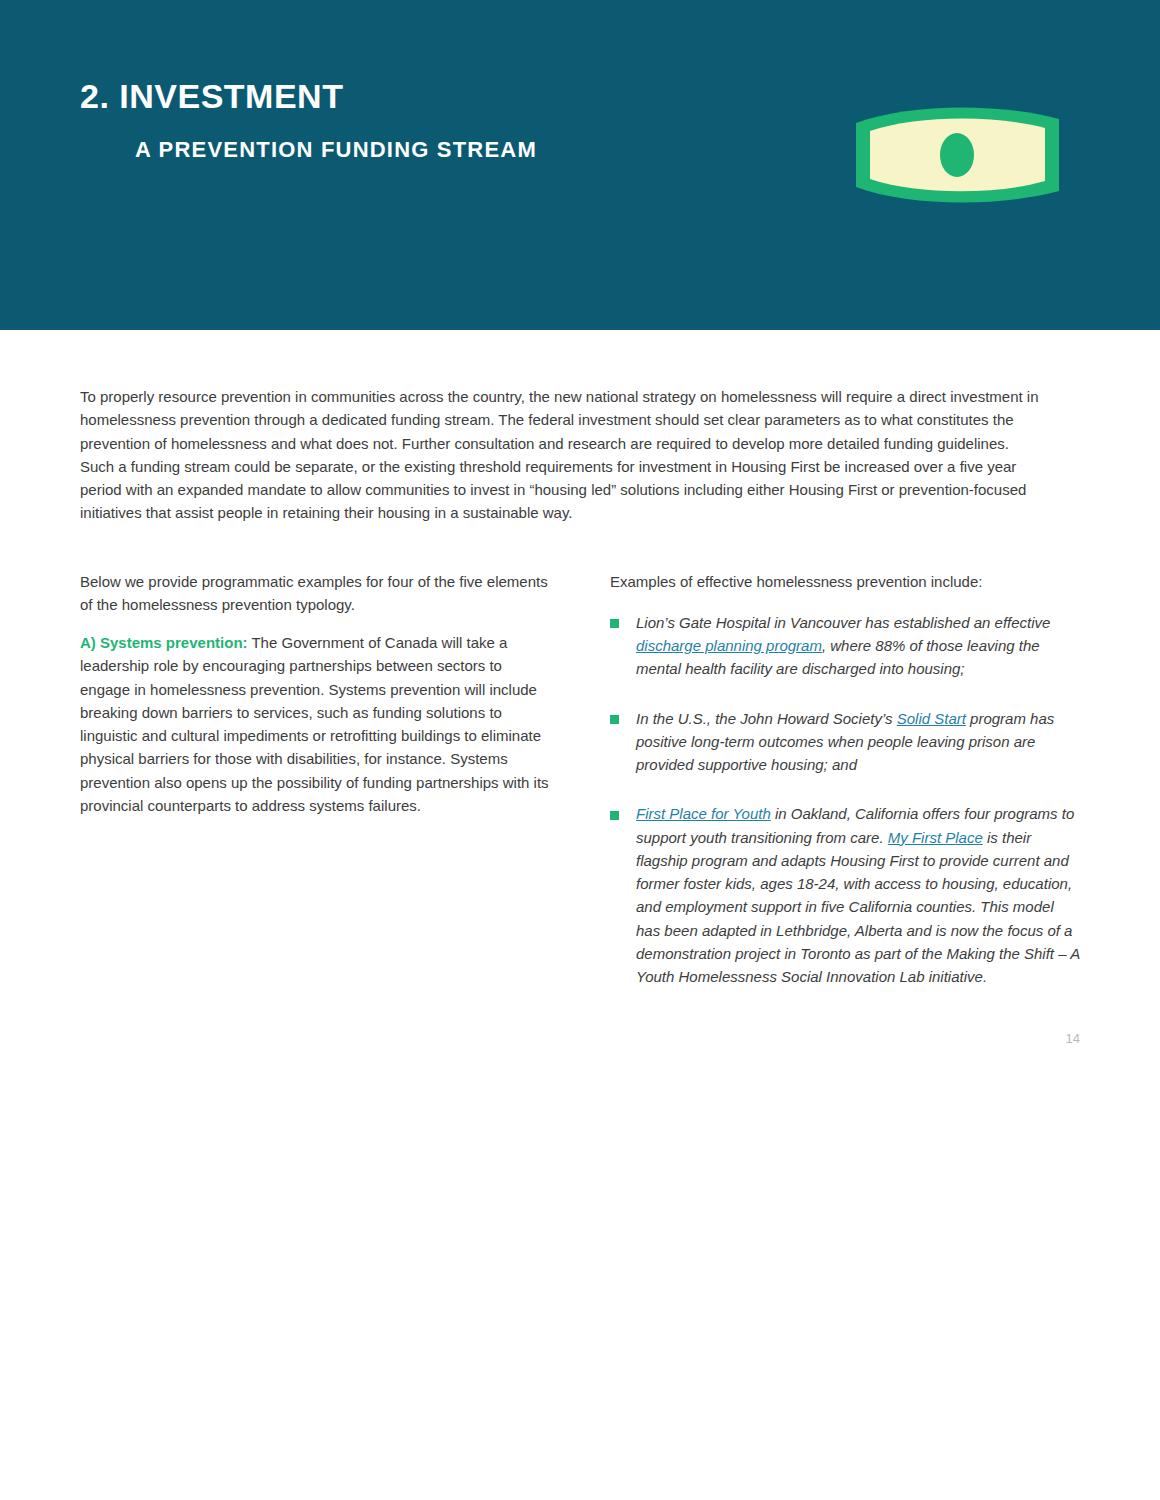2. INVESTMENT
A PREVENTION FUNDING STREAM
To properly resource prevention in communities across the country, the new national strategy on homelessness will require a direct investment in homelessness prevention through a dedicated funding stream. The federal investment should set clear parameters as to what constitutes the prevention of homelessness and what does not. Further consultation and research are required to develop more detailed funding guidelines. Such a funding stream could be separate, or the existing threshold requirements for investment in Housing First be increased over a five year period with an expanded mandate to allow communities to invest in “housing led” solutions including either Housing First or prevention-focused initiatives that assist people in retaining their housing in a sustainable way.
Below we provide programmatic examples for four of the five elements of the homelessness prevention typology.
A) Systems prevention: The Government of Canada will take a leadership role by encouraging partnerships between sectors to engage in homelessness prevention. Systems prevention will include breaking down barriers to services, such as funding solutions to linguistic and cultural impediments or retrofitting buildings to eliminate physical barriers for those with disabilities, for instance. Systems prevention also opens up the possibility of funding partnerships with its provincial counterparts to address systems failures.
Examples of effective homelessness prevention include:
Lion’s Gate Hospital in Vancouver has established an effective discharge planning program, where 88% of those leaving the mental health facility are discharged into housing;
In the U.S., the John Howard Society’s Solid Start program has positive long-term outcomes when people leaving prison are provided supportive housing; and
First Place for Youth in Oakland, California offers four programs to support youth transitioning from care. My First Place is their flagship program and adapts Housing First to provide current and former foster kids, ages 18-24, with access to housing, education, and employment support in five California counties. This model has been adapted in Lethbridge, Alberta and is now the focus of a demonstration project in Toronto as part of the Making the Shift – A Youth Homelessness Social Innovation Lab initiative.
14